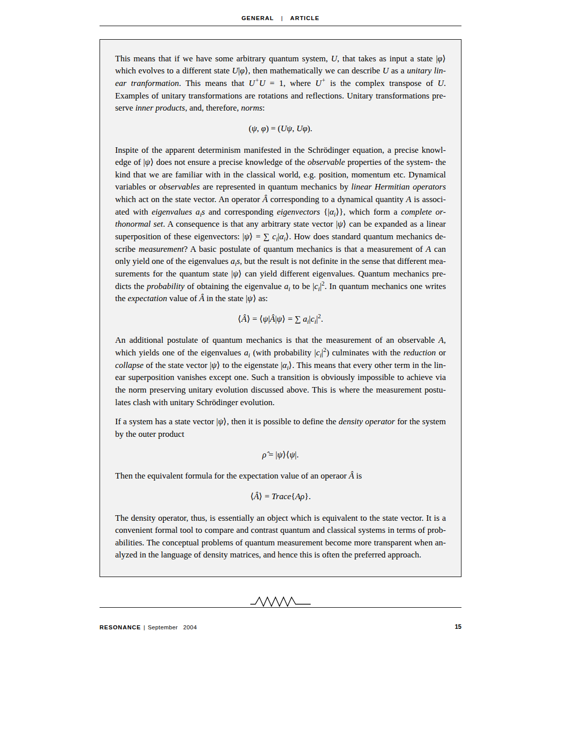GENERAL | ARTICLE
This means that if we have some arbitrary quantum system, U, that takes as input a state |φ⟩ which evolves to a different state U|φ⟩, then mathematically we can describe U as a unitary linear tranformation. This means that U+U = 1, where U+ is the complex transpose of U. Examples of unitary transformations are rotations and reflections. Unitary transformations preserve inner products, and, therefore, norms:
(ψ, φ) = (Uψ, Uφ).
Inspite of the apparent determinism manifested in the Schrödinger equation, a precise knowledge of |ψ⟩ does not ensure a precise knowledge of the observable properties of the system- the kind that we are familiar with in the classical world, e.g. position, momentum etc. Dynamical variables or observables are represented in quantum mechanics by linear Hermitian operators which act on the state vector. An operator Â corresponding to a dynamical quantity A is associated with eigenvalues ais and corresponding eigenvectors {|αi⟩}, which form a complete orthonormal set. A consequence is that any arbitrary state vector |ψ⟩ can be expanded as a linear superposition of these eigenvectors: |ψ⟩ = ∑ ci|αi⟩. How does standard quantum mechanics describe measurement? A basic postulate of quantum mechanics is that a measurement of A can only yield one of the eigenvalues ais, but the result is not definite in the sense that different measurements for the quantum state |ψ⟩ can yield different eigenvalues. Quantum mechanics predicts the probability of obtaining the eigenvalue ai to be |ci|2. In quantum mechanics one writes the expectation value of Â in the state |ψ⟩ as:
⟨Â⟩ = ⟨ψ|Â|ψ⟩ = ∑ ai|ci|2.
An additional postulate of quantum mechanics is that the measurement of an observable A, which yields one of the eigenvalues ai (with probability |ci|2) culminates with the reduction or collapse of the state vector |ψ⟩ to the eigenstate |αi⟩. This means that every other term in the linear superposition vanishes except one. Such a transition is obviously impossible to achieve via the norm preserving unitary evolution discussed above. This is where the measurement postulates clash with unitary Schrödinger evolution.
If a system has a state vector |ψ⟩, then it is possible to define the density operator for the system by the outer product
ρ̂ = |ψ⟩⟨ψ|.
Then the equivalent formula for the expectation value of an operaor Â is
⟨Â⟩ = Trace{Aρ}.
The density operator, thus, is essentially an object which is equivalent to the state vector. It is a convenient formal tool to compare and contrast quantum and classical systems in terms of probabilities. The conceptual problems of quantum measurement become more transparent when analyzed in the language of density matrices, and hence this is often the preferred approach.
RESONANCE|September 2004
15